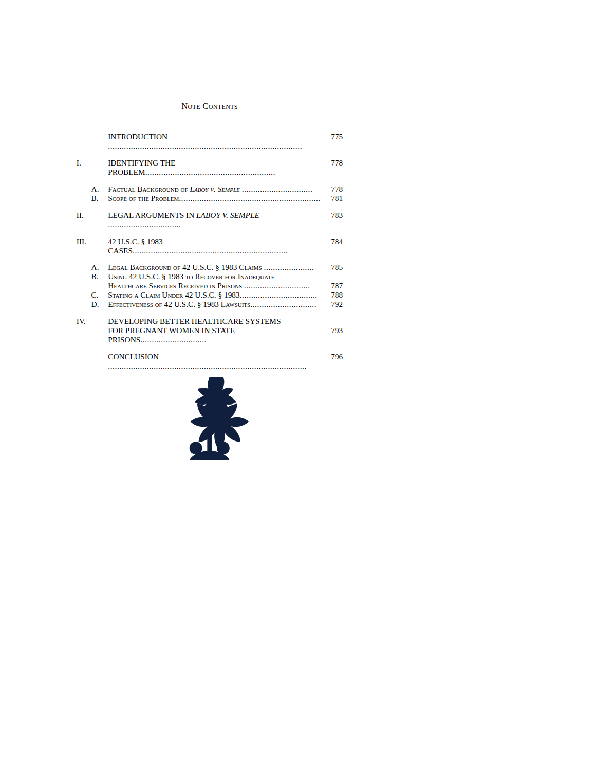Note Contents
| | | INTRODUCTION ..................................................................................... | 775 |
| I. | | IDENTIFYING THE PROBLEM ......................................................... | 778 |
| | A. | Factual Background of Laboy v. Semple ............................... | 778 |
| | B. | Scope of the Problem .............................................................. | 781 |
| II. | | LEGAL ARGUMENTS IN LABOY V. SEMPLE ................................ | 783 |
| III. | | 42 U.S.C. § 1983 CASES .................................................................... | 784 |
| | A. | Legal Background of 42 U.S.C. § 1983 Claims ...................... | 785 |
| | B. | Using 42 U.S.C. § 1983 to Recover for Inadequate | |
| | | Healthcare Services Received in Prisons ............................. | 787 |
| | C. | Stating a Claim Under 42 U.S.C. § 1983 .................................. | 788 |
| | D. | Effectiveness of 42 U.S.C. § 1983 Lawsuits ............................. | 792 |
| IV. | | DEVELOPING BETTER HEALTHCARE SYSTEMS | |
| | | FOR PREGNANT WOMEN IN STATE PRISONS ............................. | 793 |
| | | CONCLUSION ....................................................................................... | 796 |